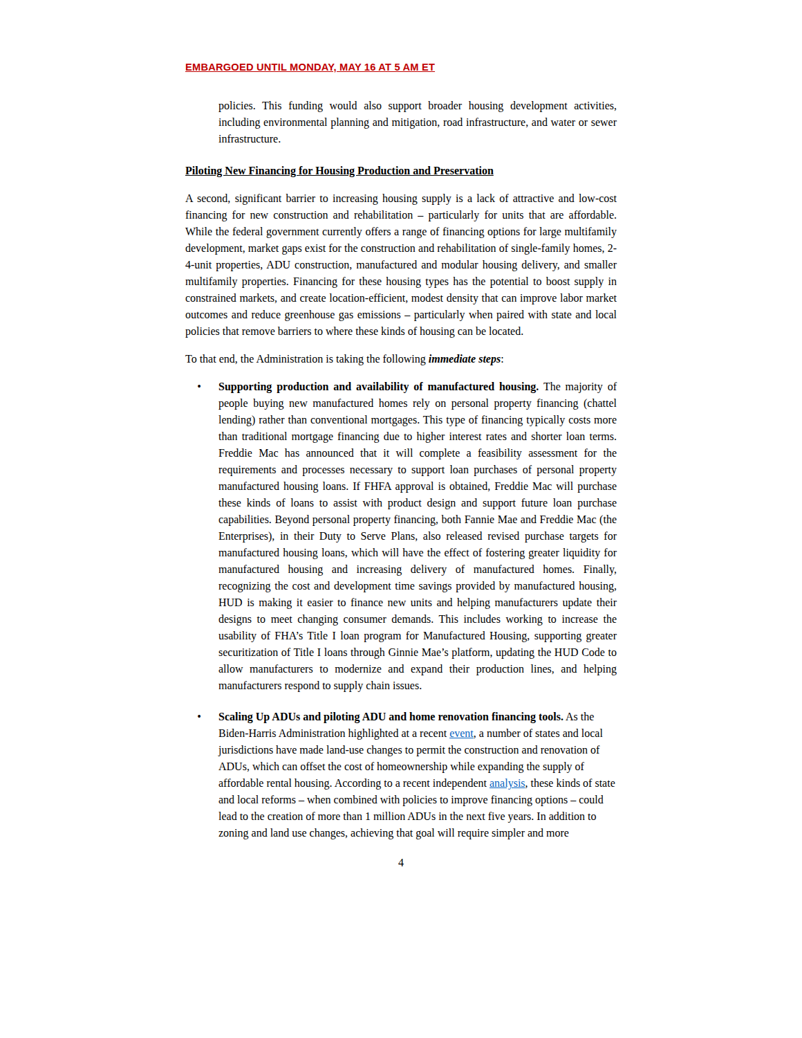EMBARGOED UNTIL MONDAY, MAY 16 AT 5 AM ET
policies. This funding would also support broader housing development activities, including environmental planning and mitigation, road infrastructure, and water or sewer infrastructure.
Piloting New Financing for Housing Production and Preservation
A second, significant barrier to increasing housing supply is a lack of attractive and low-cost financing for new construction and rehabilitation – particularly for units that are affordable. While the federal government currently offers a range of financing options for large multifamily development, market gaps exist for the construction and rehabilitation of single-family homes, 2-4-unit properties, ADU construction, manufactured and modular housing delivery, and smaller multifamily properties. Financing for these housing types has the potential to boost supply in constrained markets, and create location-efficient, modest density that can improve labor market outcomes and reduce greenhouse gas emissions – particularly when paired with state and local policies that remove barriers to where these kinds of housing can be located.
To that end, the Administration is taking the following immediate steps:
Supporting production and availability of manufactured housing. The majority of people buying new manufactured homes rely on personal property financing (chattel lending) rather than conventional mortgages. This type of financing typically costs more than traditional mortgage financing due to higher interest rates and shorter loan terms. Freddie Mac has announced that it will complete a feasibility assessment for the requirements and processes necessary to support loan purchases of personal property manufactured housing loans. If FHFA approval is obtained, Freddie Mac will purchase these kinds of loans to assist with product design and support future loan purchase capabilities. Beyond personal property financing, both Fannie Mae and Freddie Mac (the Enterprises), in their Duty to Serve Plans, also released revised purchase targets for manufactured housing loans, which will have the effect of fostering greater liquidity for manufactured housing and increasing delivery of manufactured homes. Finally, recognizing the cost and development time savings provided by manufactured housing, HUD is making it easier to finance new units and helping manufacturers update their designs to meet changing consumer demands. This includes working to increase the usability of FHA’s Title I loan program for Manufactured Housing, supporting greater securitization of Title I loans through Ginnie Mae’s platform, updating the HUD Code to allow manufacturers to modernize and expand their production lines, and helping manufacturers respond to supply chain issues.
Scaling Up ADUs and piloting ADU and home renovation financing tools. As the Biden-Harris Administration highlighted at a recent event, a number of states and local jurisdictions have made land-use changes to permit the construction and renovation of ADUs, which can offset the cost of homeownership while expanding the supply of affordable rental housing. According to a recent independent analysis, these kinds of state and local reforms – when combined with policies to improve financing options – could lead to the creation of more than 1 million ADUs in the next five years. In addition to zoning and land use changes, achieving that goal will require simpler and more
4